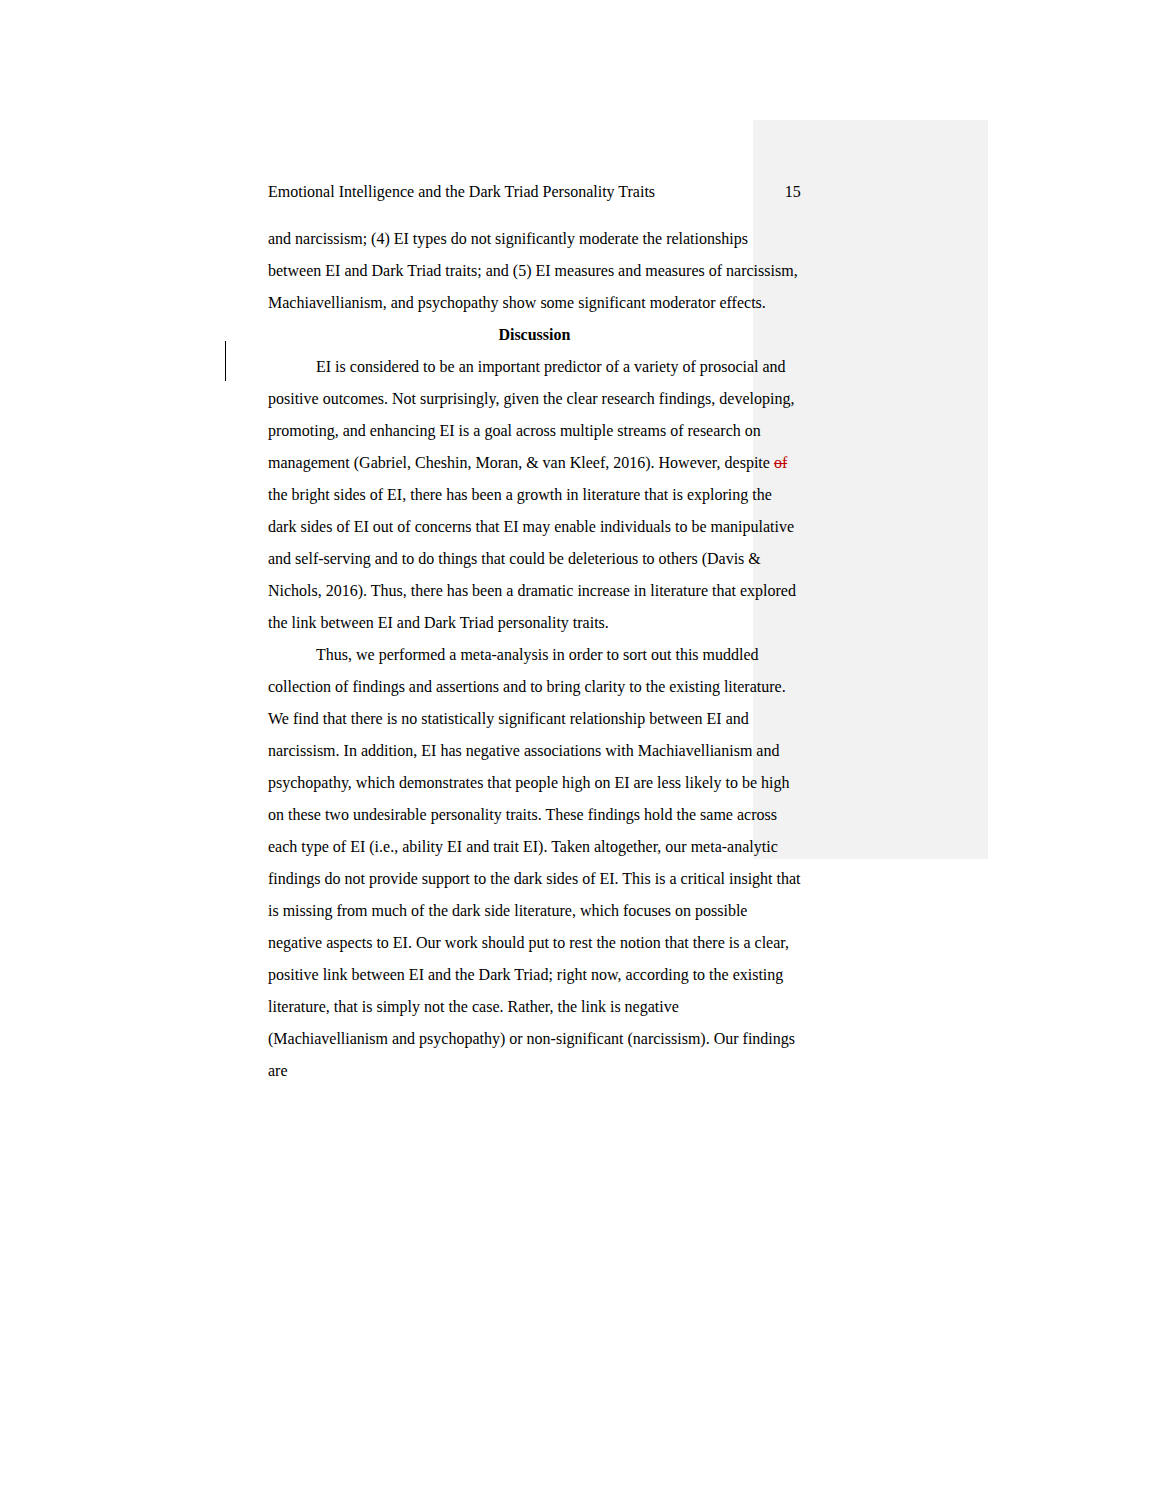Emotional Intelligence and the Dark Triad Personality Traits 15
and narcissism; (4) EI types do not significantly moderate the relationships between EI and Dark Triad traits; and (5) EI measures and measures of narcissism, Machiavellianism, and psychopathy show some significant moderator effects.
Discussion
EI is considered to be an important predictor of a variety of prosocial and positive outcomes. Not surprisingly, given the clear research findings, developing, promoting, and enhancing EI is a goal across multiple streams of research on management (Gabriel, Cheshin, Moran, & van Kleef, 2016). However, despite of the bright sides of EI, there has been a growth in literature that is exploring the dark sides of EI out of concerns that EI may enable individuals to be manipulative and self-serving and to do things that could be deleterious to others (Davis & Nichols, 2016). Thus, there has been a dramatic increase in literature that explored the link between EI and Dark Triad personality traits.
Thus, we performed a meta-analysis in order to sort out this muddled collection of findings and assertions and to bring clarity to the existing literature. We find that there is no statistically significant relationship between EI and narcissism. In addition, EI has negative associations with Machiavellianism and psychopathy, which demonstrates that people high on EI are less likely to be high on these two undesirable personality traits. These findings hold the same across each type of EI (i.e., ability EI and trait EI). Taken altogether, our meta-analytic findings do not provide support to the dark sides of EI. This is a critical insight that is missing from much of the dark side literature, which focuses on possible negative aspects to EI. Our work should put to rest the notion that there is a clear, positive link between EI and the Dark Triad; right now, according to the existing literature, that is simply not the case. Rather, the link is negative (Machiavellianism and psychopathy) or non-significant (narcissism). Our findings are